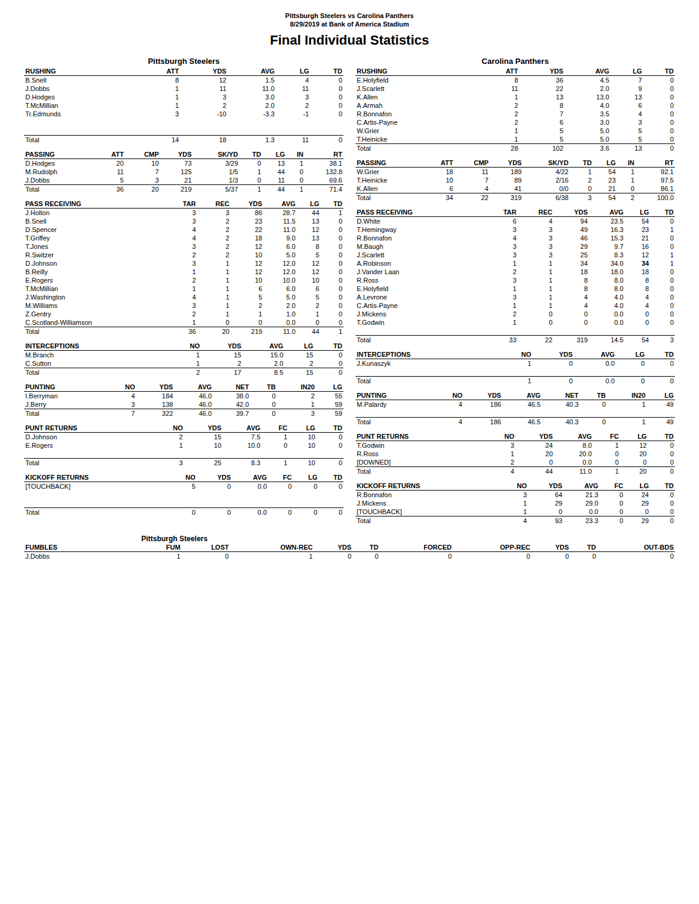Pittsburgh Steelers vs Carolina Panthers
8/29/2019 at Bank of America Stadium
Final Individual Statistics
Pittsburgh Steelers
| RUSHING | ATT | YDS | AVG | LG | TD |
| --- | --- | --- | --- | --- | --- |
| B.Snell | 8 | 12 | 1.5 | 4 | 0 |
| J.Dobbs | 1 | 11 | 11.0 | 11 | 0 |
| D.Hodges | 1 | 3 | 3.0 | 3 | 0 |
| T.McMillian | 1 | 2 | 2.0 | 2 | 0 |
| Tr.Edmunds | 3 | -10 | -3.3 | -1 | 0 |
| Total | 14 | 18 | 1.3 | 11 | 0 |
| PASSING | ATT | CMP | YDS | SK/YD | TD | LG | IN | RT |
| --- | --- | --- | --- | --- | --- | --- | --- | --- |
| D.Hodges | 20 | 10 | 73 | 3/29 | 0 | 13 | 1 | 38.1 |
| M.Rudolph | 11 | 7 | 125 | 1/5 | 1 | 44 | 0 | 132.8 |
| J.Dobbs | 5 | 3 | 21 | 1/3 | 0 | 11 | 0 | 69.6 |
| Total | 36 | 20 | 219 | 5/37 | 1 | 44 | 1 | 71.4 |
| PASS RECEIVING | TAR | REC | YDS | AVG | LG | TD |
| --- | --- | --- | --- | --- | --- | --- |
| J.Holton | 3 | 3 | 86 | 28.7 | 44 | 1 |
| B.Snell | 3 | 2 | 23 | 11.5 | 13 | 0 |
| D.Spencer | 4 | 2 | 22 | 11.0 | 12 | 0 |
| T.Griffey | 4 | 2 | 18 | 9.0 | 13 | 0 |
| T.Jones | 3 | 2 | 12 | 6.0 | 8 | 0 |
| R.Switzer | 2 | 2 | 10 | 5.0 | 5 | 0 |
| D.Johnson | 3 | 1 | 12 | 12.0 | 12 | 0 |
| B.Reilly | 1 | 1 | 12 | 12.0 | 12 | 0 |
| E.Rogers | 2 | 1 | 10 | 10.0 | 10 | 0 |
| T.McMillian | 1 | 1 | 6 | 6.0 | 6 | 0 |
| J.Washington | 4 | 1 | 5 | 5.0 | 5 | 0 |
| M.Williams | 3 | 1 | 2 | 2.0 | 2 | 0 |
| Z.Gentry | 2 | 1 | 1 | 1.0 | 1 | 0 |
| C.Scotland-Williamson | 1 | 0 | 0 | 0.0 | 0 | 0 |
| Total | 36 | 20 | 219 | 11.0 | 44 | 1 |
| INTERCEPTIONS | NO | YDS | AVG | LG | TD |
| --- | --- | --- | --- | --- | --- |
| M.Branch | 1 | 15 | 15.0 | 15 | 0 |
| C.Sutton | 1 | 2 | 2.0 | 2 | 0 |
| Total | 2 | 17 | 8.5 | 15 | 0 |
| PUNTING | NO | YDS | AVG | NET | TB | IN20 | LG |
| --- | --- | --- | --- | --- | --- | --- | --- |
| I.Berryman | 4 | 184 | 46.0 | 38.0 | 0 | 2 | 55 |
| J.Berry | 3 | 138 | 46.0 | 42.0 | 0 | 1 | 59 |
| Total | 7 | 322 | 46.0 | 39.7 | 0 | 3 | 59 |
| PUNT RETURNS | NO | YDS | AVG | FC | LG | TD |
| --- | --- | --- | --- | --- | --- | --- |
| D.Johnson | 2 | 15 | 7.5 | 1 | 10 | 0 |
| E.Rogers | 1 | 10 | 10.0 | 0 | 10 | 0 |
| Total | 3 | 25 | 8.3 | 1 | 10 | 0 |
| KICKOFF RETURNS | NO | YDS | AVG | FC | LG | TD |
| --- | --- | --- | --- | --- | --- | --- |
| [TOUCHBACK] | 5 | 0 | 0.0 | 0 | 0 | 0 |
| Total | 0 | 0 | 0.0 | 0 | 0 | 0 |
Carolina Panthers
| RUSHING | ATT | YDS | AVG | LG | TD |
| --- | --- | --- | --- | --- | --- |
| E.Holyfield | 8 | 36 | 4.5 | 7 | 0 |
| J.Scarlett | 11 | 22 | 2.0 | 9 | 0 |
| K.Allen | 1 | 13 | 13.0 | 13 | 0 |
| A.Armah | 2 | 8 | 4.0 | 6 | 0 |
| R.Bonnafon | 2 | 7 | 3.5 | 4 | 0 |
| C.Artis-Payne | 2 | 6 | 3.0 | 3 | 0 |
| W.Grier | 1 | 5 | 5.0 | 5 | 0 |
| T.Heinicke | 1 | 5 | 5.0 | 5 | 0 |
| Total | 28 | 102 | 3.6 | 13 | 0 |
| PASSING | ATT | CMP | YDS | SK/YD | TD | LG | IN | RT |
| --- | --- | --- | --- | --- | --- | --- | --- | --- |
| W.Grier | 18 | 11 | 189 | 4/22 | 1 | 54 | 1 | 92.1 |
| T.Heinicke | 10 | 7 | 89 | 2/16 | 2 | 23 | 1 | 97.5 |
| K.Allen | 6 | 4 | 41 | 0/0 | 0 | 21 | 0 | 86.1 |
| Total | 34 | 22 | 319 | 6/38 | 3 | 54 | 2 | 100.0 |
| PASS RECEIVING | TAR | REC | YDS | AVG | LG | TD |
| --- | --- | --- | --- | --- | --- | --- |
| D.White | 6 | 4 | 94 | 23.5 | 54 | 0 |
| T.Hemingway | 3 | 3 | 49 | 16.3 | 23 | 1 |
| R.Bonnafon | 4 | 3 | 46 | 15.3 | 21 | 0 |
| M.Baugh | 3 | 3 | 29 | 9.7 | 16 | 0 |
| J.Scarlett | 3 | 3 | 25 | 8.3 | 12 | 1 |
| A.Robinson | 1 | 1 | 34 | 34.0 | 34 | 1 |
| J.Vander Laan | 2 | 1 | 18 | 18.0 | 18 | 0 |
| R.Ross | 3 | 1 | 8 | 8.0 | 8 | 0 |
| E.Holyfield | 1 | 1 | 8 | 8.0 | 8 | 0 |
| A.Levrone | 3 | 1 | 4 | 4.0 | 4 | 0 |
| C.Artis-Payne | 1 | 1 | 4 | 4.0 | 4 | 0 |
| J.Mickens | 2 | 0 | 0 | 0.0 | 0 | 0 |
| T.Godwin | 1 | 0 | 0 | 0.0 | 0 | 0 |
| Total | 33 | 22 | 319 | 14.5 | 54 | 3 |
| INTERCEPTIONS | NO | YDS | AVG | LG | TD |
| --- | --- | --- | --- | --- | --- |
| J.Kunaszyk | 1 | 0 | 0.0 | 0 | 0 |
| Total | 1 | 0 | 0.0 | 0 | 0 |
| PUNTING | NO | YDS | AVG | NET | TB | IN20 | LG |
| --- | --- | --- | --- | --- | --- | --- | --- |
| M.Palardy | 4 | 186 | 46.5 | 40.3 | 0 | 1 | 49 |
| Total | 4 | 186 | 46.5 | 40.3 | 0 | 1 | 49 |
| PUNT RETURNS | NO | YDS | AVG | FC | LG | TD |
| --- | --- | --- | --- | --- | --- | --- |
| T.Godwin | 3 | 24 | 8.0 | 1 | 12 | 0 |
| R.Ross | 1 | 20 | 20.0 | 0 | 20 | 0 |
| [DOWNED] | 2 | 0 | 0.0 | 0 | 0 | 0 |
| Total | 4 | 44 | 11.0 | 1 | 20 | 0 |
| KICKOFF RETURNS | NO | YDS | AVG | FC | LG | TD |
| --- | --- | --- | --- | --- | --- | --- |
| R.Bonnafon | 3 | 64 | 21.3 | 0 | 24 | 0 |
| J.Mickens | 1 | 29 | 29.0 | 0 | 29 | 0 |
| [TOUCHBACK] | 1 | 0 | 0.0 | 0 | 0 | 0 |
| Total | 4 | 93 | 23.3 | 0 | 29 | 0 |
Pittsburgh Steelers
| FUMBLES | FUM | LOST | OWN-REC | YDS | TD | FORCED | OPP-REC | YDS | TD | OUT-BDS |
| --- | --- | --- | --- | --- | --- | --- | --- | --- | --- | --- |
| J.Dobbs | 1 | 0 | 1 | 0 | 0 | 0 | 0 | 0 | 0 | 0 |